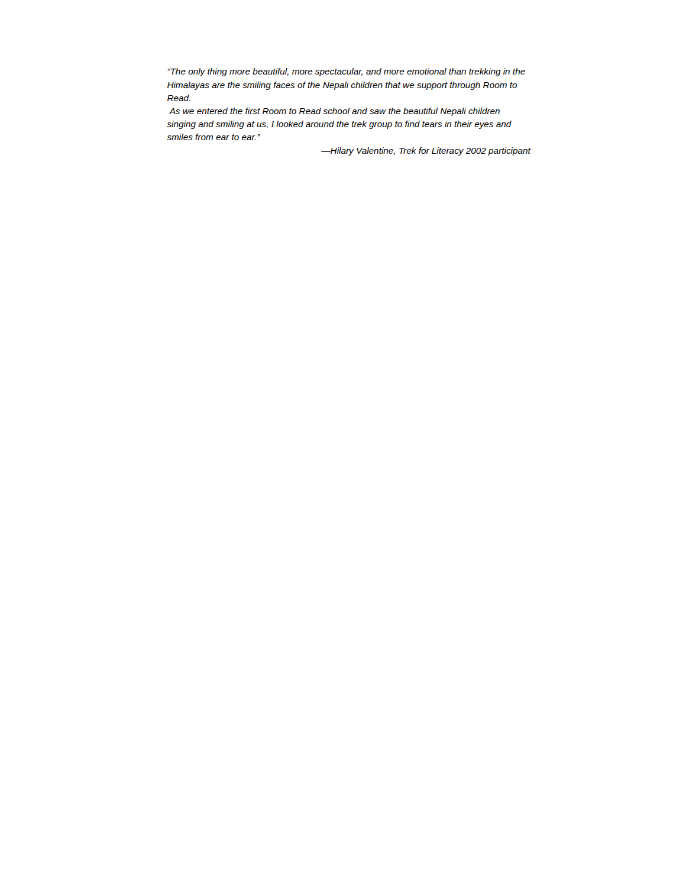“The only thing more beautiful, more spectacular, and more emotional than trekking in the Himalayas are the smiling faces of the Nepali children that we support through Room to Read.
As we entered the first Room to Read school and saw the beautiful Nepali children singing and smiling at us, I looked around the trek group to find tears in their eyes and smiles from ear to ear.”
—Hilary Valentine, Trek for Literacy 2002 participant